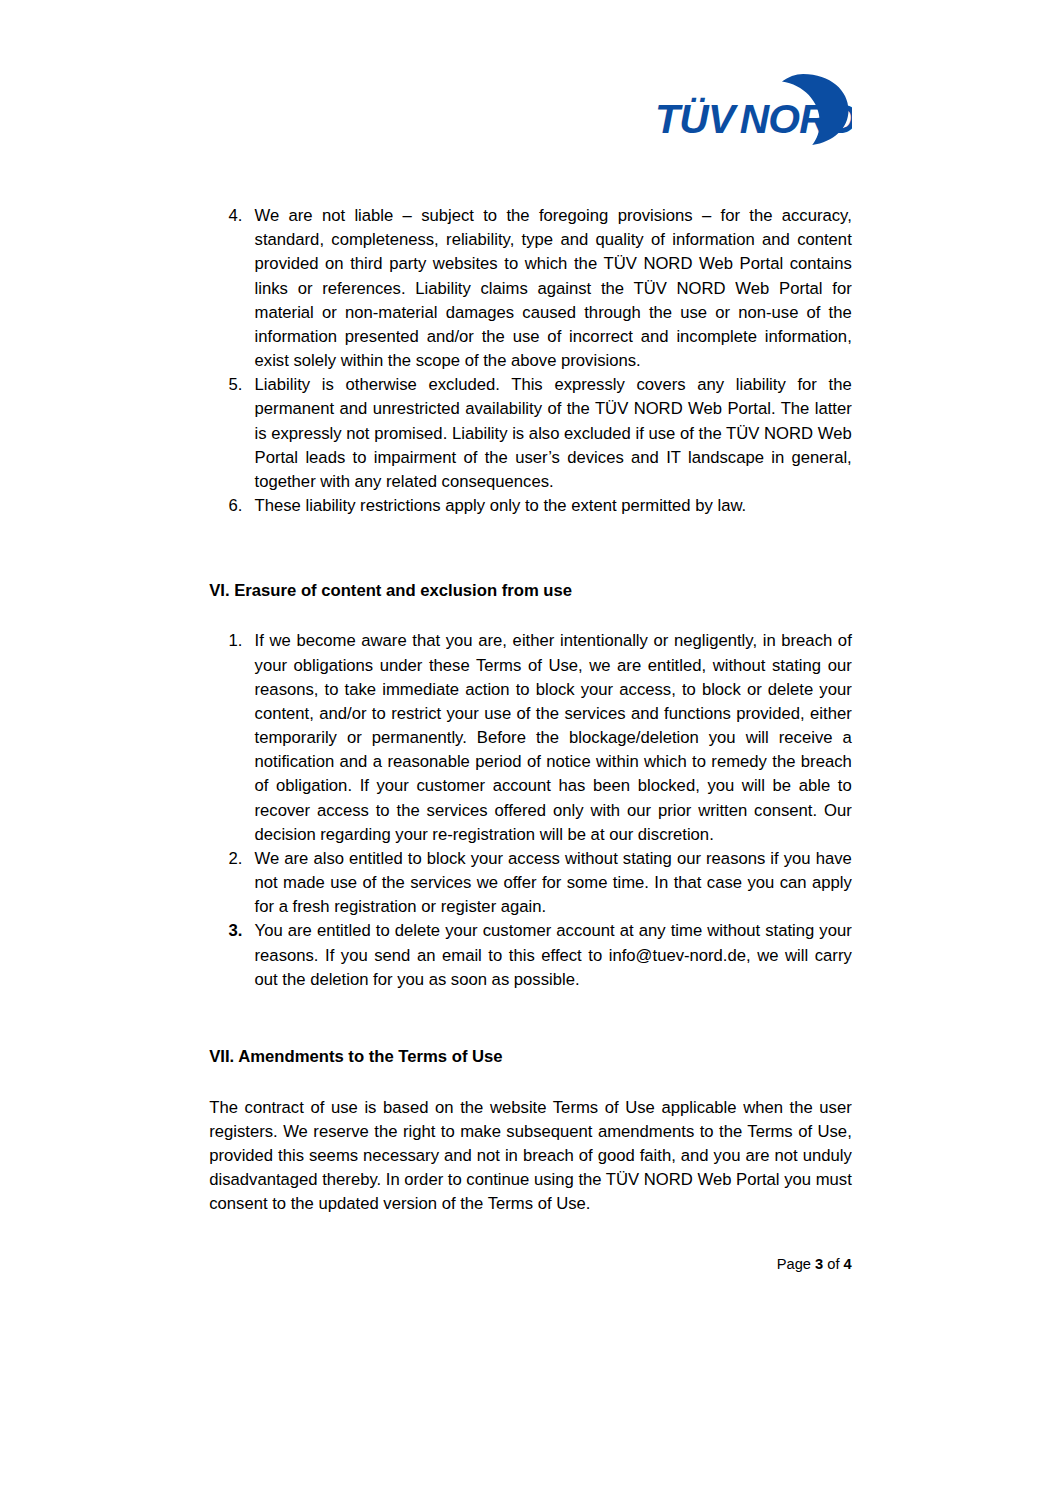TÜV NORD
We are not liable – subject to the foregoing provisions – for the accuracy, standard, completeness, reliability, type and quality of information and content provided on third party websites to which the TÜV NORD Web Portal contains links or references. Liability claims against the TÜV NORD Web Portal for material or non-material damages caused through the use or non-use of the information presented and/or the use of incorrect and incomplete information, exist solely within the scope of the above provisions.
Liability is otherwise excluded. This expressly covers any liability for the permanent and unrestricted availability of the TÜV NORD Web Portal. The latter is expressly not promised. Liability is also excluded if use of the TÜV NORD Web Portal leads to impairment of the user’s devices and IT landscape in general, together with any related consequences.
These liability restrictions apply only to the extent permitted by law.
VI. Erasure of content and exclusion from use
If we become aware that you are, either intentionally or negligently, in breach of your obligations under these Terms of Use, we are entitled, without stating our reasons, to take immediate action to block your access, to block or delete your content, and/or to restrict your use of the services and functions provided, either temporarily or permanently. Before the blockage/deletion you will receive a notification and a reasonable period of notice within which to remedy the breach of obligation. If your customer account has been blocked, you will be able to recover access to the services offered only with our prior written consent. Our decision regarding your re-registration will be at our discretion.
We are also entitled to block your access without stating our reasons if you have not made use of the services we offer for some time. In that case you can apply for a fresh registration or register again.
You are entitled to delete your customer account at any time without stating your reasons. If you send an email to this effect to info@tuev-nord.de, we will carry out the deletion for you as soon as possible.
VII. Amendments to the Terms of Use
The contract of use is based on the website Terms of Use applicable when the user registers. We reserve the right to make subsequent amendments to the Terms of Use, provided this seems necessary and not in breach of good faith, and you are not unduly disadvantaged thereby. In order to continue using the TÜV NORD Web Portal you must consent to the updated version of the Terms of Use.
Page 3 of 4